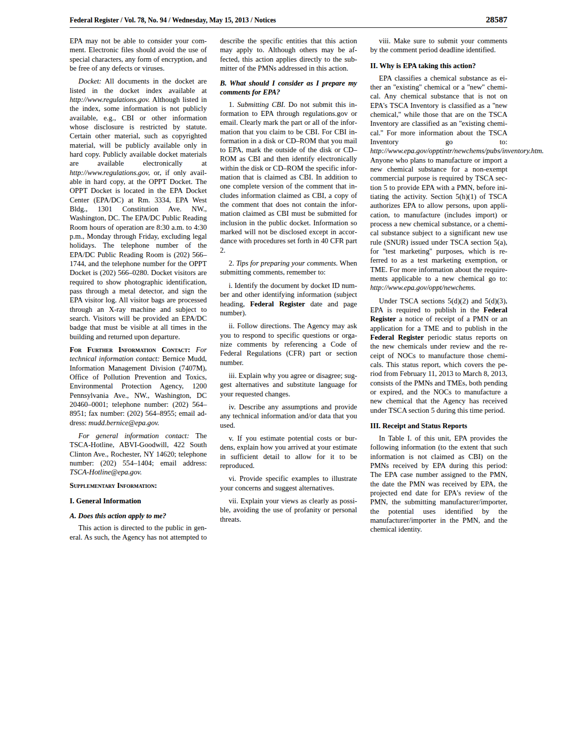Federal Register / Vol. 78, No. 94 / Wednesday, May 15, 2013 / Notices
28587
EPA may not be able to consider your comment. Electronic files should avoid the use of special characters, any form of encryption, and be free of any defects or viruses.
Docket: All documents in the docket are listed in the docket index available at http://www.regulations.gov. Although listed in the index, some information is not publicly available, e.g., CBI or other information whose disclosure is restricted by statute. Certain other material, such as copyrighted material, will be publicly available only in hard copy. Publicly available docket materials are available electronically at http://www.regulations.gov, or, if only available in hard copy, at the OPPT Docket. The OPPT Docket is located in the EPA Docket Center (EPA/DC) at Rm. 3334, EPA West Bldg., 1301 Constitution Ave. NW., Washington, DC. The EPA/DC Public Reading Room hours of operation are 8:30 a.m. to 4:30 p.m., Monday through Friday, excluding legal holidays. The telephone number of the EPA/DC Public Reading Room is (202) 566–1744, and the telephone number for the OPPT Docket is (202) 566–0280. Docket visitors are required to show photographic identification, pass through a metal detector, and sign the EPA visitor log. All visitor bags are processed through an X-ray machine and subject to search. Visitors will be provided an EPA/DC badge that must be visible at all times in the building and returned upon departure.
For Further Information Contact: For technical information contact: Bernice Mudd, Information Management Division (7407M), Office of Pollution Prevention and Toxics, Environmental Protection Agency, 1200 Pennsylvania Ave., NW., Washington, DC 20460–0001; telephone number: (202) 564–8951; fax number: (202) 564–8955; email address: mudd.bernice@epa.gov.
For general information contact: The TSCA-Hotline, ABVI-Goodwill, 422 South Clinton Ave., Rochester, NY 14620; telephone number: (202) 554–1404; email address: TSCA-Hotline@epa.gov.
Supplementary Information:
I. General Information
A. Does this action apply to me?
This action is directed to the public in general. As such, the Agency has not attempted to describe the specific entities that this action may apply to. Although others may be affected, this action applies directly to the submitter of the PMNs addressed in this action.
B. What should I consider as I prepare my comments for EPA?
1. Submitting CBI. Do not submit this information to EPA through regulations.gov or email. Clearly mark the part or all of the information that you claim to be CBI. For CBI information in a disk or CD–ROM that you mail to EPA, mark the outside of the disk or CD–ROM as CBI and then identify electronically within the disk or CD–ROM the specific information that is claimed as CBI. In addition to one complete version of the comment that includes information claimed as CBI, a copy of the comment that does not contain the information claimed as CBI must be submitted for inclusion in the public docket. Information so marked will not be disclosed except in accordance with procedures set forth in 40 CFR part 2.
2. Tips for preparing your comments. When submitting comments, remember to:
i. Identify the document by docket ID number and other identifying information (subject heading, Federal Register date and page number).
ii. Follow directions. The Agency may ask you to respond to specific questions or organize comments by referencing a Code of Federal Regulations (CFR) part or section number.
iii. Explain why you agree or disagree; suggest alternatives and substitute language for your requested changes.
iv. Describe any assumptions and provide any technical information and/or data that you used.
v. If you estimate potential costs or burdens, explain how you arrived at your estimate in sufficient detail to allow for it to be reproduced.
vi. Provide specific examples to illustrate your concerns and suggest alternatives.
vii. Explain your views as clearly as possible, avoiding the use of profanity or personal threats.
viii. Make sure to submit your comments by the comment period deadline identified.
II. Why is EPA taking this action?
EPA classifies a chemical substance as either an ''existing'' chemical or a ''new'' chemical. Any chemical substance that is not on EPA's TSCA Inventory is classified as a ''new chemical,'' while those that are on the TSCA Inventory are classified as an ''existing chemical.'' For more information about the TSCA Inventory go to: http://www.epa.gov/opptintr/newchems/pubs/inventory.htm. Anyone who plans to manufacture or import a new chemical substance for a non-exempt commercial purpose is required by TSCA section 5 to provide EPA with a PMN, before initiating the activity. Section 5(h)(1) of TSCA authorizes EPA to allow persons, upon application, to manufacture (includes import) or process a new chemical substance, or a chemical substance subject to a significant new use rule (SNUR) issued under TSCA section 5(a), for ''test marketing'' purposes, which is referred to as a test marketing exemption, or TME. For more information about the requirements applicable to a new chemical go to: http://www.epa.gov/oppt/newchems.
Under TSCA sections 5(d)(2) and 5(d)(3), EPA is required to publish in the Federal Register a notice of receipt of a PMN or an application for a TME and to publish in the Federal Register periodic status reports on the new chemicals under review and the receipt of NOCs to manufacture those chemicals. This status report, which covers the period from February 11, 2013 to March 8, 2013, consists of the PMNs and TMEs, both pending or expired, and the NOCs to manufacture a new chemical that the Agency has received under TSCA section 5 during this time period.
III. Receipt and Status Reports
In Table I. of this unit, EPA provides the following information (to the extent that such information is not claimed as CBI) on the PMNs received by EPA during this period: The EPA case number assigned to the PMN, the date the PMN was received by EPA, the projected end date for EPA's review of the PMN, the submitting manufacturer/importer, the potential uses identified by the manufacturer/importer in the PMN, and the chemical identity.